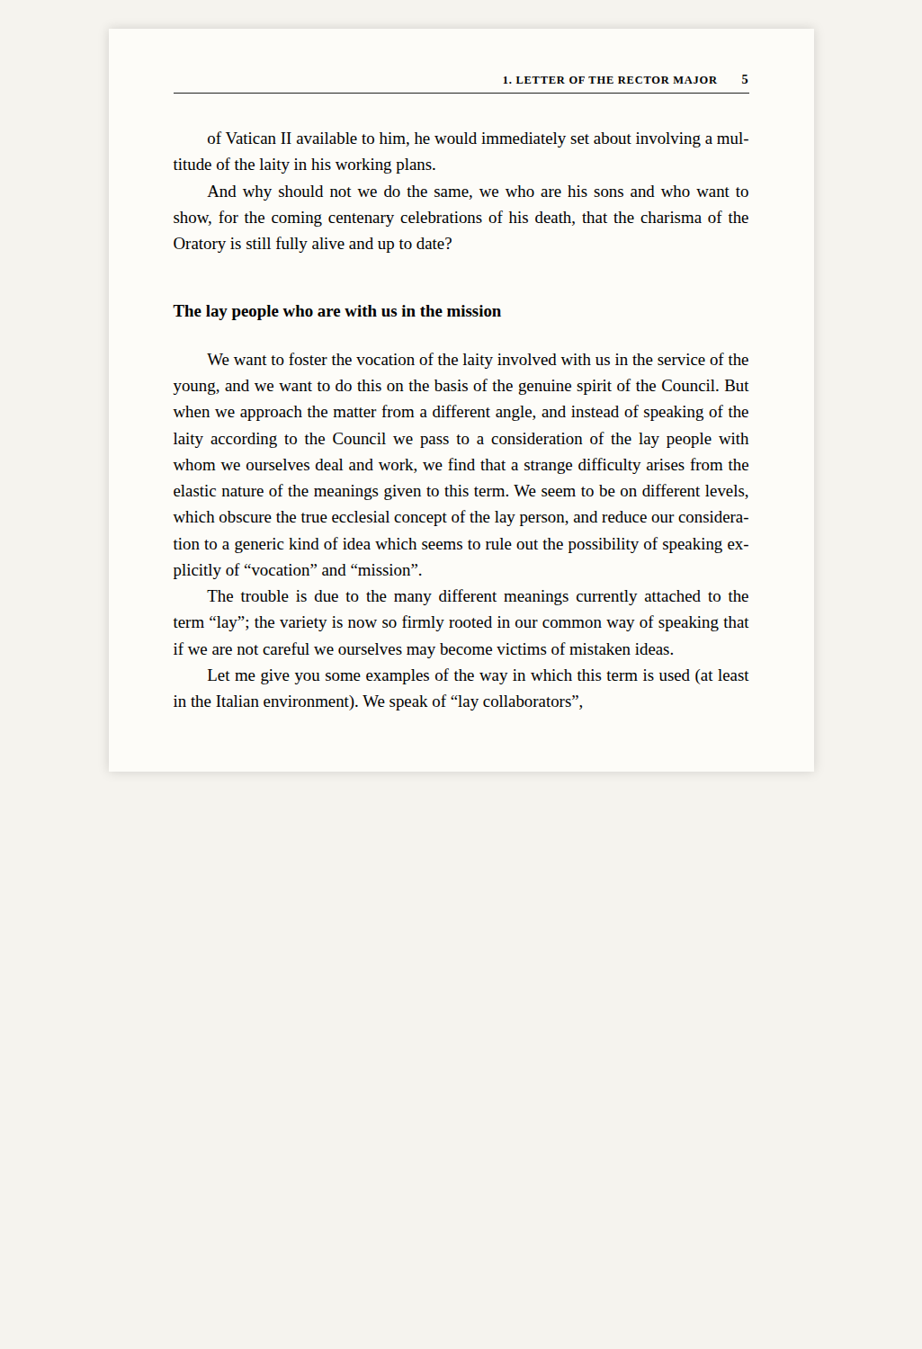1. LETTER OF THE RECTOR MAJOR 5
of Vatican II available to him, he would immediately set about involving a multitude of the laity in his working plans.
And why should not we do the same, we who are his sons and who want to show, for the coming centenary celebrations of his death, that the charisma of the Oratory is still fully alive and up to date?
The lay people who are with us in the mission
We want to foster the vocation of the laity involved with us in the service of the young, and we want to do this on the basis of the genuine spirit of the Council. But when we approach the matter from a different angle, and instead of speaking of the laity according to the Council we pass to a consideration of the lay people with whom we ourselves deal and work, we find that a strange difficulty arises from the elastic nature of the meanings given to this term. We seem to be on different levels, which obscure the true ecclesial concept of the lay person, and reduce our consideration to a generic kind of idea which seems to rule out the possibility of speaking explicitly of “vocation” and “mission”.
The trouble is due to the many different meanings currently attached to the term “lay”; the variety is now so firmly rooted in our common way of speaking that if we are not careful we ourselves may become victims of mistaken ideas.
Let me give you some examples of the way in which this term is used (at least in the Italian environment). We speak of “lay collaborators”,